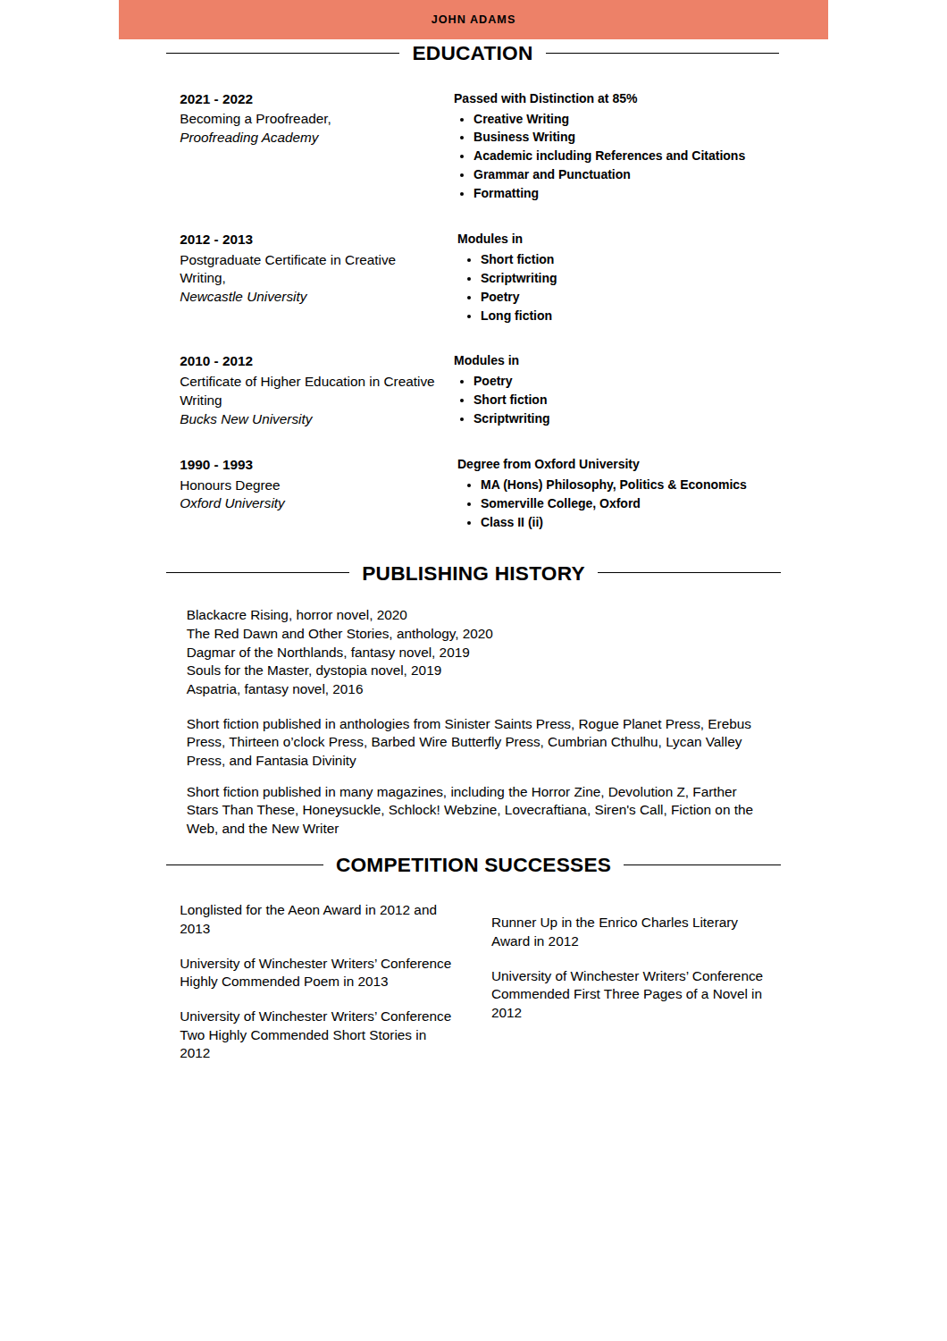JOHN ADAMS
EDUCATION
2021 - 2022
Becoming a Proofreader,
Proofreading Academy
Passed with Distinction at 85%
Creative Writing
Business Writing
Academic including References and Citations
Grammar and Punctuation
Formatting
2012 - 2013
Postgraduate Certificate in Creative Writing,
Newcastle University
Modules in
Short fiction
Scriptwriting
Poetry
Long fiction
2010 - 2012
Certificate of Higher Education in Creative Writing
Bucks New University
Modules in
Poetry
Short fiction
Scriptwriting
1990 - 1993
Honours Degree
Oxford University
Degree from Oxford University
MA (Hons) Philosophy, Politics & Economics
Somerville College, Oxford
Class II (ii)
PUBLISHING HISTORY
Blackacre Rising, horror novel, 2020
The Red Dawn and Other Stories, anthology, 2020
Dagmar of the Northlands, fantasy novel, 2019
Souls for the Master, dystopia novel, 2019
Aspatria, fantasy novel, 2016
Short fiction published in anthologies from Sinister Saints Press, Rogue Planet Press, Erebus Press, Thirteen o’clock Press, Barbed Wire Butterfly Press, Cumbrian Cthulhu, Lycan Valley Press, and Fantasia Divinity
Short fiction published in many magazines, including the Horror Zine, Devolution Z, Farther Stars Than These, Honeysuckle, Schlock! Webzine, Lovecraftiana, Siren's Call, Fiction on the Web, and the New Writer
COMPETITION SUCCESSES
Longlisted for the Aeon Award in 2012 and 2013
University of Winchester Writers’ Conference Highly Commended Poem in 2013
University of Winchester Writers’ Conference Two Highly Commended Short Stories in 2012
Runner Up in the Enrico Charles Literary Award in 2012
University of Winchester Writers’ Conference Commended First Three Pages of a Novel in 2012